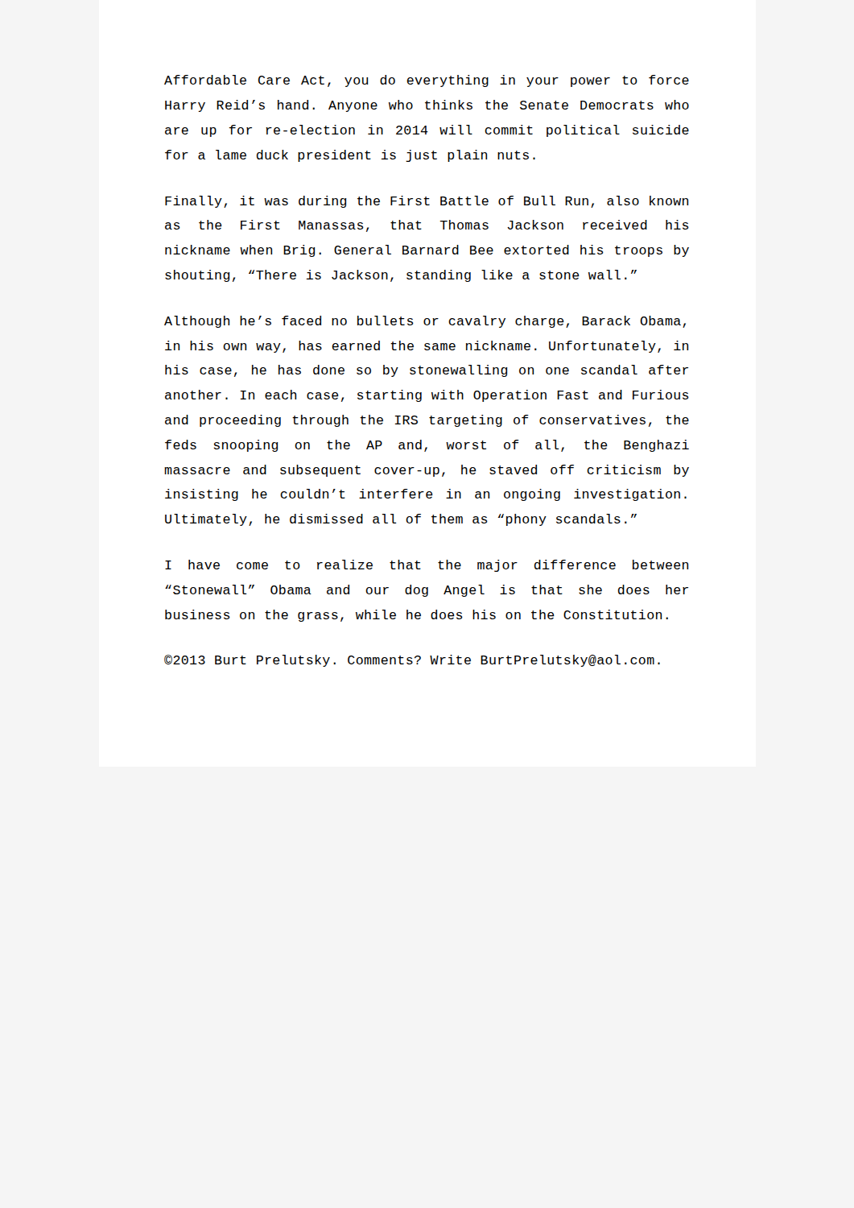Affordable Care Act, you do everything in your power to force Harry Reid’s hand. Anyone who thinks the Senate Democrats who are up for re-election in 2014 will commit political suicide for a lame duck president is just plain nuts.
Finally, it was during the First Battle of Bull Run, also known as the First Manassas, that Thomas Jackson received his nickname when Brig. General Barnard Bee extorted his troops by shouting, “There is Jackson, standing like a stone wall.”
Although he’s faced no bullets or cavalry charge, Barack Obama, in his own way, has earned the same nickname. Unfortunately, in his case, he has done so by stonewalling on one scandal after another. In each case, starting with Operation Fast and Furious and proceeding through the IRS targeting of conservatives, the feds snooping on the AP and, worst of all, the Benghazi massacre and subsequent cover-up, he staved off criticism by insisting he couldn’t interfere in an ongoing investigation. Ultimately, he dismissed all of them as “phony scandals.”
I have come to realize that the major difference between “Stonewall” Obama and our dog Angel is that she does her business on the grass, while he does his on the Constitution.
©2013 Burt Prelutsky. Comments? Write BurtPrelutsky@aol.com.